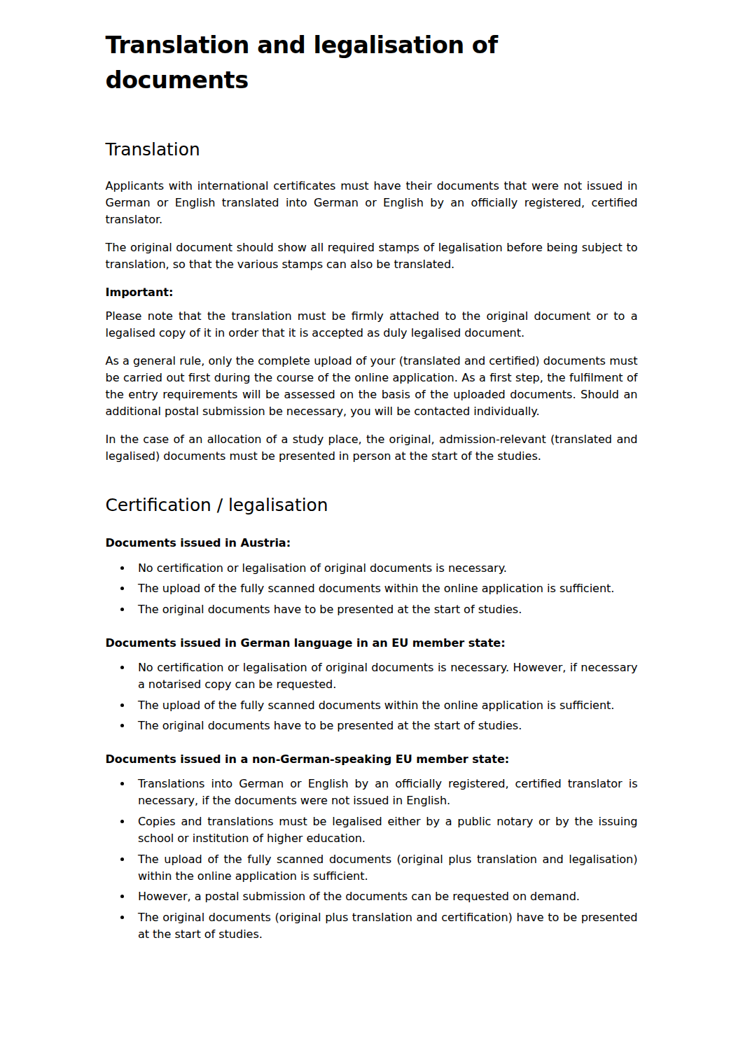Translation and legalisation of documents
Translation
Applicants with international certificates must have their documents that were not issued in German or English translated into German or English by an officially registered, certified translator.
The original document should show all required stamps of legalisation before being subject to translation, so that the various stamps can also be translated.
Important:
Please note that the translation must be firmly attached to the original document or to a legalised copy of it in order that it is accepted as duly legalised document.
As a general rule, only the complete upload of your (translated and certified) documents must be carried out first during the course of the online application. As a first step, the fulfilment of the entry requirements will be assessed on the basis of the uploaded documents. Should an additional postal submission be necessary, you will be contacted individually.
In the case of an allocation of a study place, the original, admission-relevant (translated and legalised) documents must be presented in person at the start of the studies.
Certification / legalisation
Documents issued in Austria:
No certification or legalisation of original documents is necessary.
The upload of the fully scanned documents within the online application is sufficient.
The original documents have to be presented at the start of studies.
Documents issued in German language in an EU member state:
No certification or legalisation of original documents is necessary. However, if necessary a notarised copy can be requested.
The upload of the fully scanned documents within the online application is sufficient.
The original documents have to be presented at the start of studies.
Documents issued in a non-German-speaking EU member state:
Translations into German or English by an officially registered, certified translator is necessary, if the documents were not issued in English.
Copies and translations must be legalised either by a public notary or by the issuing school or institution of higher education.
The upload of the fully scanned documents (original plus translation and legalisation) within the online application is sufficient.
However, a postal submission of the documents can be requested on demand.
The original documents (original plus translation and certification) have to be presented at the start of studies.